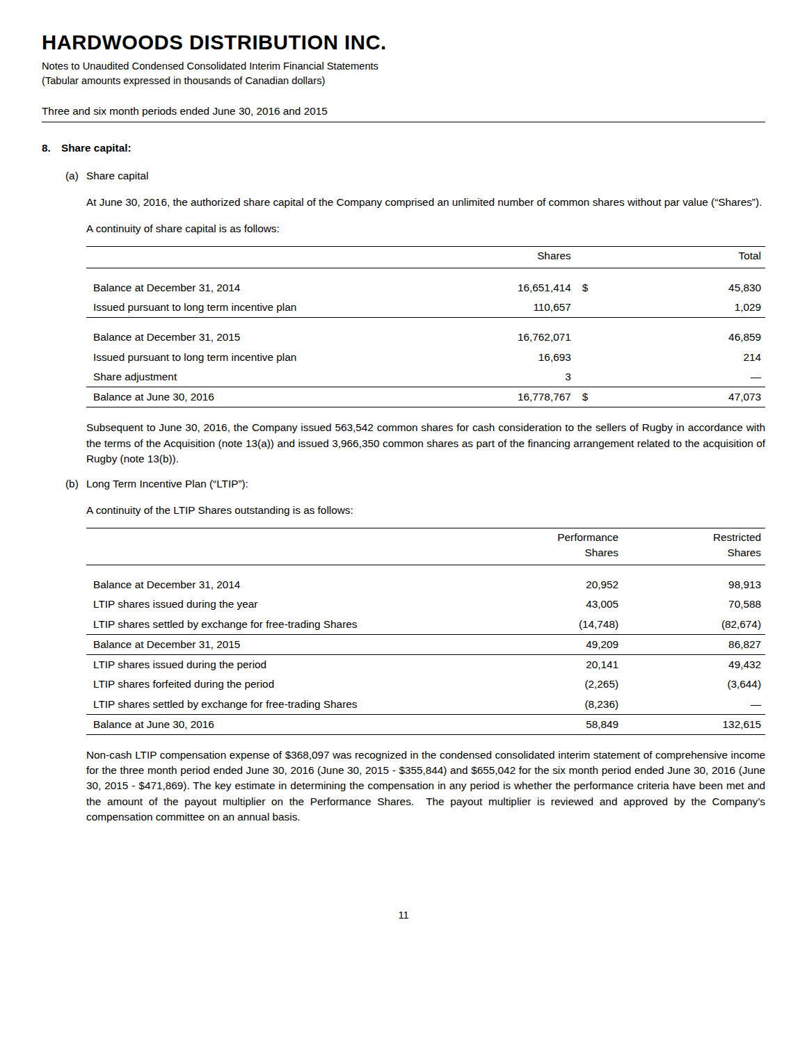HARDWOODS DISTRIBUTION INC.
Notes to Unaudited Condensed Consolidated Interim Financial Statements
(Tabular amounts expressed in thousands of Canadian dollars)
Three and six month periods ended June 30, 2016 and 2015
8. Share capital:
(a) Share capital
At June 30, 2016, the authorized share capital of the Company comprised an unlimited number of common shares without par value (“Shares”).
A continuity of share capital is as follows:
| | Shares | | Total |
| --- | --- | --- | --- |
| Balance at December 31, 2014 | 16,651,414 | $ | 45,830 |
| Issued pursuant to long term incentive plan | 110,657 | | 1,029 |
| Balance at December 31, 2015 | 16,762,071 | | 46,859 |
| Issued pursuant to long term incentive plan | 16,693 | | 214 |
| Share adjustment | 3 | | — |
| Balance at June 30, 2016 | 16,778,767 | $ | 47,073 |
Subsequent to June 30, 2016, the Company issued 563,542 common shares for cash consideration to the sellers of Rugby in accordance with the terms of the Acquisition (note 13(a)) and issued 3,966,350 common shares as part of the financing arrangement related to the acquisition of Rugby (note 13(b)).
(b) Long Term Incentive Plan (“LTIP”):
A continuity of the LTIP Shares outstanding is as follows:
| | Performance Shares | Restricted Shares |
| --- | --- | --- |
| Balance at December 31, 2014 | 20,952 | 98,913 |
| LTIP shares issued during the year | 43,005 | 70,588 |
| LTIP shares settled by exchange for free-trading Shares | (14,748) | (82,674) |
| Balance at December 31, 2015 | 49,209 | 86,827 |
| LTIP shares issued during the period | 20,141 | 49,432 |
| LTIP shares forfeited during the period | (2,265) | (3,644) |
| LTIP shares settled by exchange for free-trading Shares | (8,236) | — |
| Balance at June 30, 2016 | 58,849 | 132,615 |
Non-cash LTIP compensation expense of $368,097 was recognized in the condensed consolidated interim statement of comprehensive income for the three month period ended June 30, 2016 (June 30, 2015 - $355,844) and $655,042 for the six month period ended June 30, 2016 (June 30, 2015 - $471,869). The key estimate in determining the compensation in any period is whether the performance criteria have been met and the amount of the payout multiplier on the Performance Shares. The payout multiplier is reviewed and approved by the Company’s compensation committee on an annual basis.
11